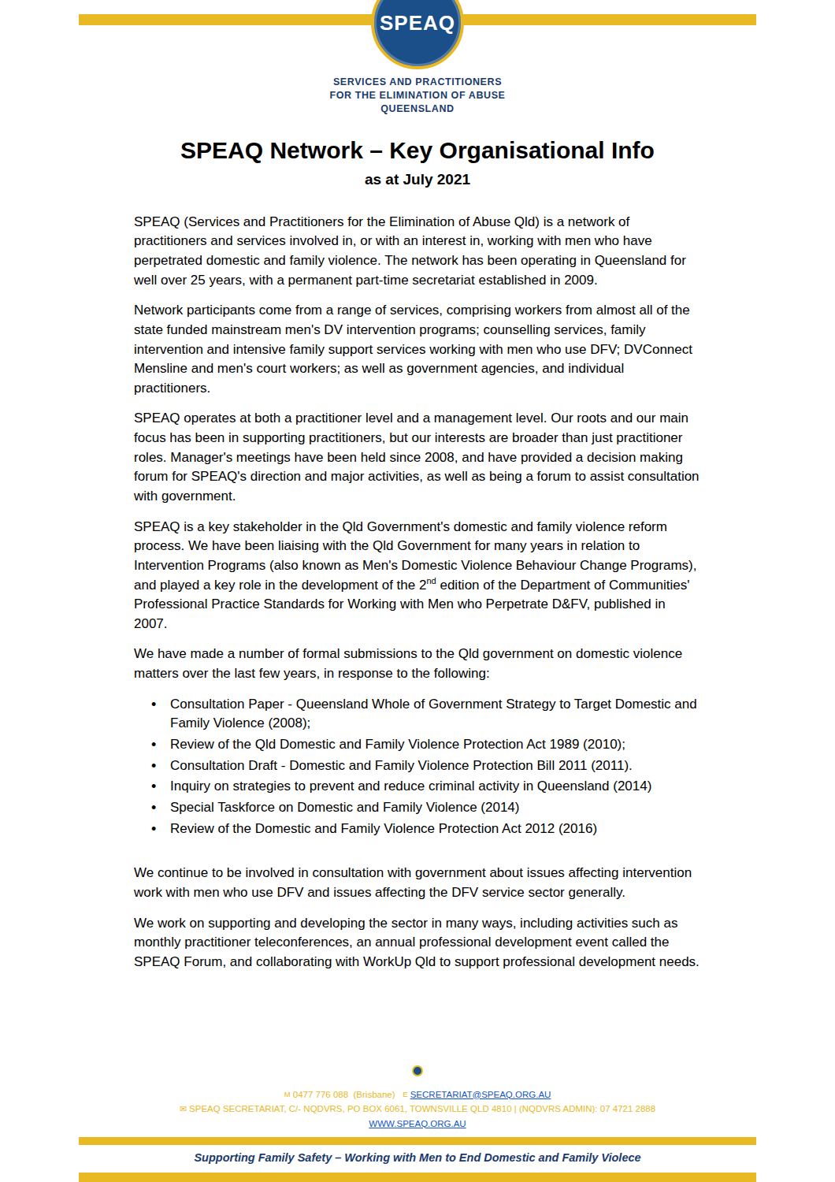SPEAQ
Services and Practitioners
for the Elimination of Abuse
Queensland
SPEAQ Network – Key Organisational Info
as at July 2021
SPEAQ (Services and Practitioners for the Elimination of Abuse Qld) is a network of practitioners and services involved in, or with an interest in, working with men who have perpetrated domestic and family violence. The network has been operating in Queensland for well over 25 years, with a permanent part-time secretariat established in 2009.
Network participants come from a range of services, comprising workers from almost all of the state funded mainstream men's DV intervention programs; counselling services, family intervention and intensive family support services working with men who use DFV; DVConnect Mensline and men's court workers; as well as government agencies, and individual practitioners.
SPEAQ operates at both a practitioner level and a management level. Our roots and our main focus has been in supporting practitioners, but our interests are broader than just practitioner roles. Manager's meetings have been held since 2008, and have provided a decision making forum for SPEAQ's direction and major activities, as well as being a forum to assist consultation with government.
SPEAQ is a key stakeholder in the Qld Government's domestic and family violence reform process. We have been liaising with the Qld Government for many years in relation to Intervention Programs (also known as Men's Domestic Violence Behaviour Change Programs), and played a key role in the development of the 2nd edition of the Department of Communities' Professional Practice Standards for Working with Men who Perpetrate D&FV, published in 2007.
We have made a number of formal submissions to the Qld government on domestic violence matters over the last few years, in response to the following:
Consultation Paper - Queensland Whole of Government Strategy to Target Domestic and Family Violence (2008);
Review of the Qld Domestic and Family Violence Protection Act 1989 (2010);
Consultation Draft - Domestic and Family Violence Protection Bill 2011 (2011).
Inquiry on strategies to prevent and reduce criminal activity in Queensland (2014)
Special Taskforce on Domestic and Family Violence (2014)
Review of the Domestic and Family Violence Protection Act 2012 (2016)
We continue to be involved in consultation with government about issues affecting intervention work with men who use DFV and issues affecting the DFV service sector generally.
We work on supporting and developing the sector in many ways, including activities such as monthly practitioner teleconferences, an annual professional development event called the SPEAQ Forum, and collaborating with WorkUp Qld to support professional development needs.
M 0477 776 088 (Brisbane) E SECRETARIAT@SPEAQ.ORG.AU
✉ SPEAQ SECRETARIAT, C/- NQDVRS, PO BOX 6061, TOWNSVILLE QLD 4810 | (NQDVRS ADMIN): 07 4721 2888
WWW.SPEAQ.ORG.AU
Supporting Family Safety – Working with Men to End Domestic and Family Violece